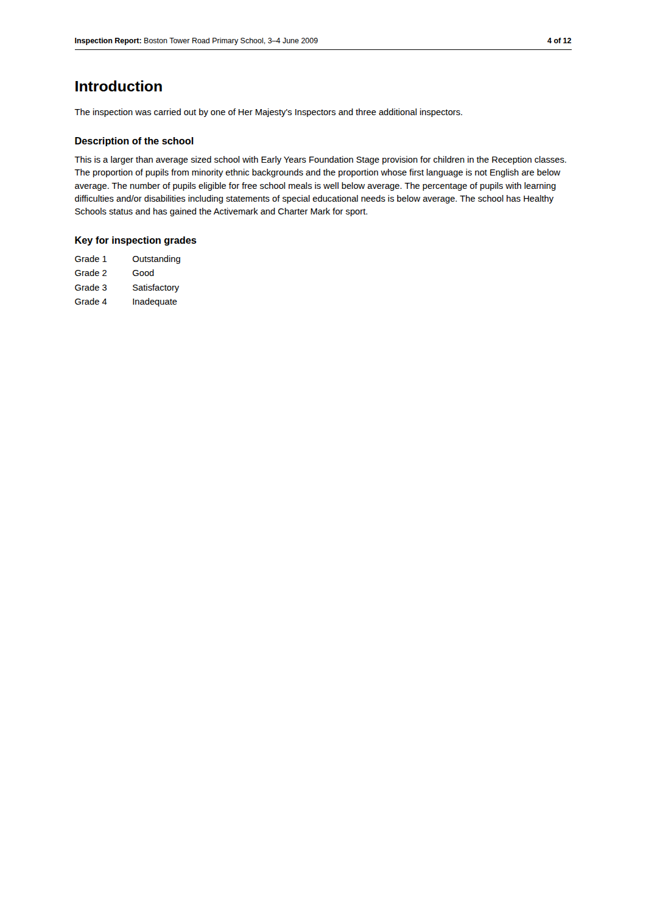Inspection Report: Boston Tower Road Primary School, 3–4 June 2009
4 of 12
Introduction
The inspection was carried out by one of Her Majesty's Inspectors and three additional inspectors.
Description of the school
This is a larger than average sized school with Early Years Foundation Stage provision for children in the Reception classes. The proportion of pupils from minority ethnic backgrounds and the proportion whose first language is not English are below average. The number of pupils eligible for free school meals is well below average. The percentage of pupils with learning difficulties and/or disabilities including statements of special educational needs is below average. The school has Healthy Schools status and has gained the Activemark and Charter Mark for sport.
Key for inspection grades
| Grade 1 | Outstanding |
| Grade 2 | Good |
| Grade 3 | Satisfactory |
| Grade 4 | Inadequate |